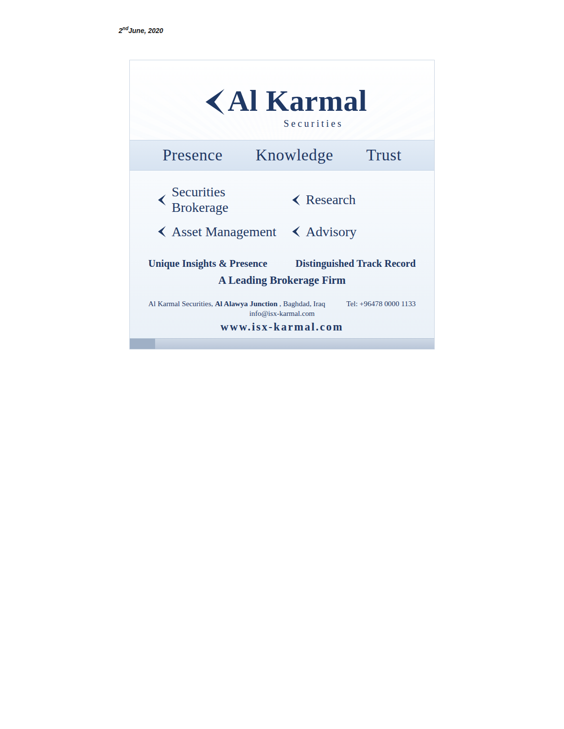2ndJune, 2020
Al Karmal
Securities
Presence Knowledge Trust
Securities Brokerage
Research
Asset Management
Advisory
Unique Insights & Presence
Distinguished Track Record
A Leading Brokerage Firm
Al Karmal Securities, Al Alawya Junction , Baghdad, Iraq Tel: +96478 0000 1133
info@isx-karmal.com
www.isx-karmal.com